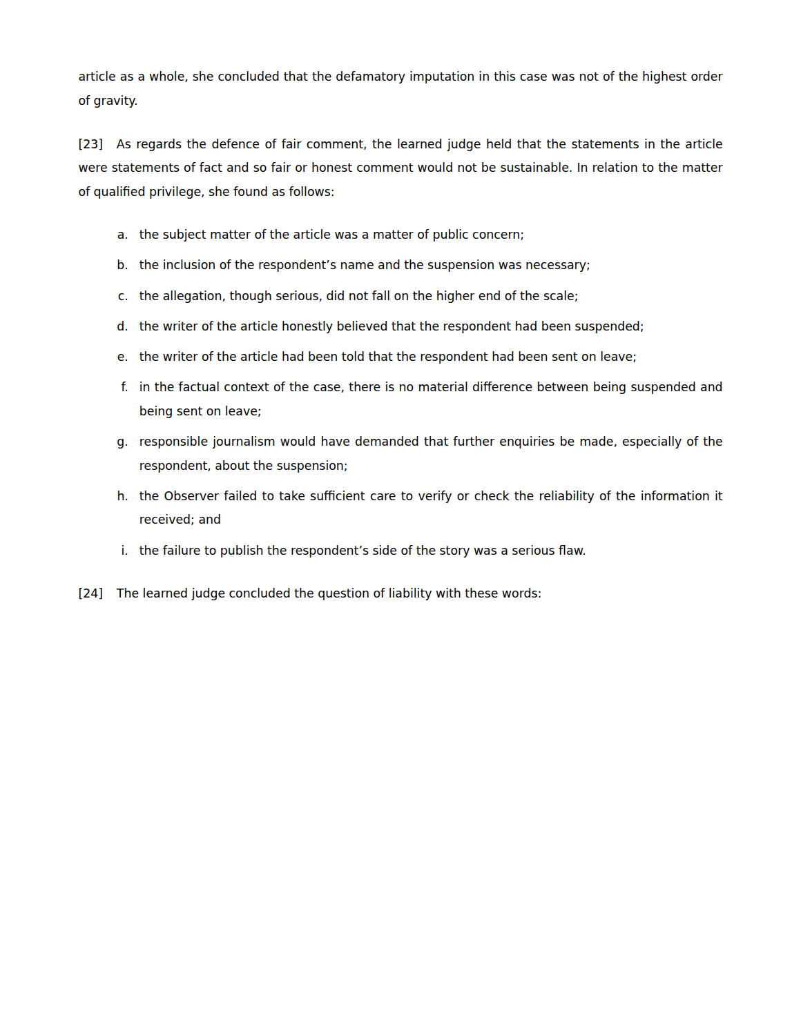article as a whole, she concluded that the defamatory imputation in this case was not of the highest order of gravity.
[23] As regards the defence of fair comment, the learned judge held that the statements in the article were statements of fact and so fair or honest comment would not be sustainable. In relation to the matter of qualified privilege, she found as follows:
the subject matter of the article was a matter of public concern;
the inclusion of the respondent’s name and the suspension was necessary;
the allegation, though serious, did not fall on the higher end of the scale;
the writer of the article honestly believed that the respondent had been suspended;
the writer of the article had been told that the respondent had been sent on leave;
in the factual context of the case, there is no material difference between being suspended and being sent on leave;
responsible journalism would have demanded that further enquiries be made, especially of the respondent, about the suspension;
the Observer failed to take sufficient care to verify or check the reliability of the information it received; and
the failure to publish the respondent’s side of the story was a serious flaw.
[24] The learned judge concluded the question of liability with these words: